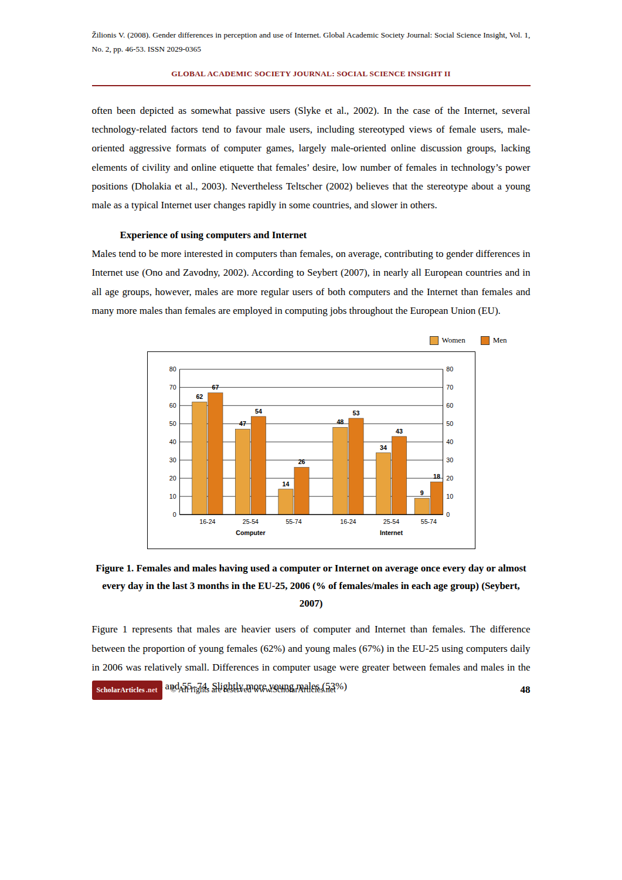Žilionis V. (2008). Gender differences in perception and use of Internet. Global Academic Society Journal: Social Science Insight, Vol. 1, No. 2, pp. 46-53. ISSN 2029-0365
GLOBAL ACADEMIC SOCIETY JOURNAL: SOCIAL SCIENCE INSIGHT II
often been depicted as somewhat passive users (Slyke et al., 2002). In the case of the Internet, several technology-related factors tend to favour male users, including stereotyped views of female users, male-oriented aggressive formats of computer games, largely male-oriented online discussion groups, lacking elements of civility and online etiquette that females’ desire, low number of females in technology’s power positions (Dholakia et al., 2003). Nevertheless Teltscher (2002) believes that the stereotype about a young male as a typical Internet user changes rapidly in some countries, and slower in others.
Experience of using computers and Internet
Males tend to be more interested in computers than females, on average, contributing to gender differences in Internet use (Ono and Zavodny, 2002). According to Seybert (2007), in nearly all European countries and in all age groups, however, males are more regular users of both computers and the Internet than females and many more males than females are employed in computing jobs throughout the European Union (EU).
Women Men
80 70 60 50 40 30 20 10 0 80 70 60 50 40 30 20 10 0 62 67 47 54 14 26 48 53 34 43 9 18 16-24 25-54 55-74 16-24 25-54 55-74 Computer Internet
Figure 1. Females and males having used a computer or Internet on average once every day or almost every day in the last 3 months in the EU-25, 2006 (% of females/males in each age group) (Seybert, 2007)
Figure 1 represents that males are heavier users of computer and Internet than females. The difference between the proportion of young females (62%) and young males (67%) in the EU-25 using computers daily in 2006 was relatively small. Differences in computer usage were greater between females and males in the age groups 25–54 and 55–74. Slightly more young males (53%)
ScholarArticles.net © All rights are reserved www.ScholarArticles.net 48